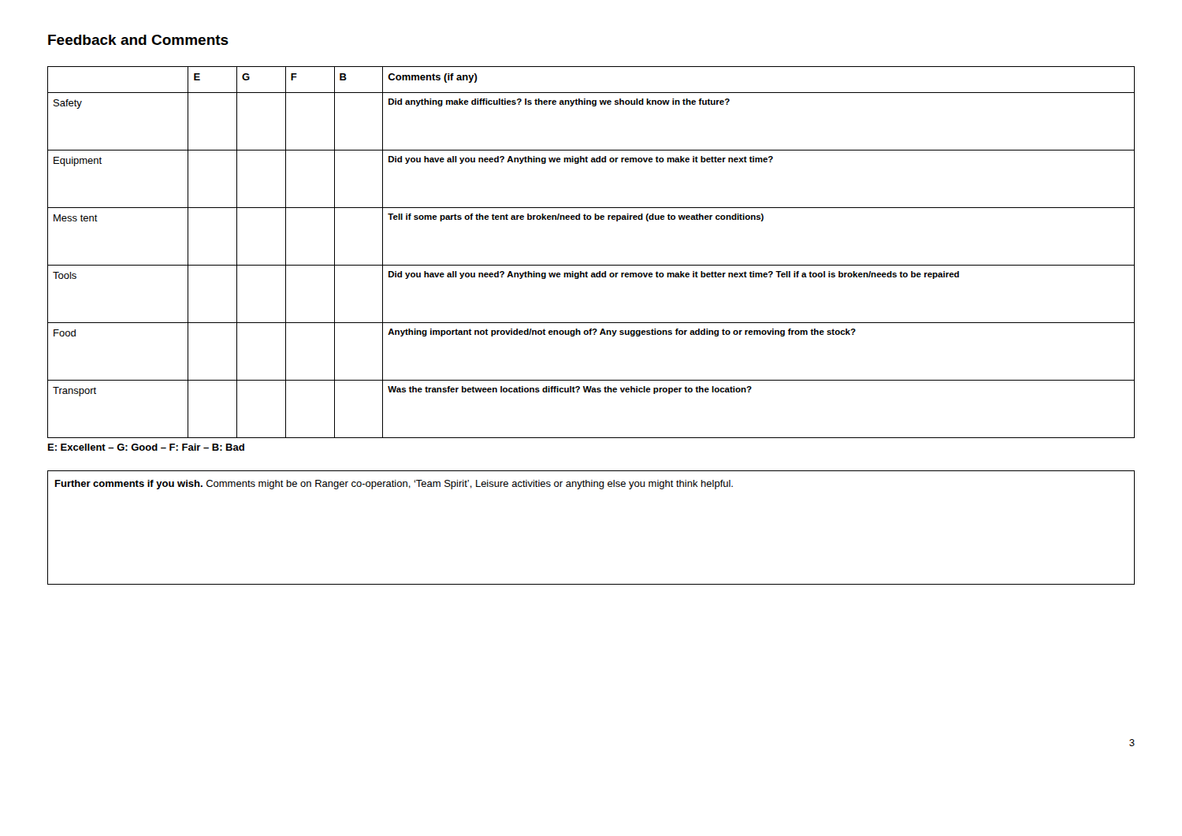Feedback and Comments
| | E | G | F | B | Comments (if any) |
| --- | --- | --- | --- | --- | --- |
| Safety | | | | | Did anything make difficulties? Is there anything we should know in the future? |
| Equipment | | | | | Did you have all you need? Anything we might add or remove to make it better next time? |
| Mess tent | | | | | Tell if some parts of the tent are broken/need to be repaired (due to weather conditions) |
| Tools | | | | | Did you have all you need? Anything we might add or remove to make it better next time? Tell if a tool is broken/needs to be repaired |
| Food | | | | | Anything important not provided/not enough of? Any suggestions for adding to or removing from the stock? |
| Transport | | | | | Was the transfer between locations difficult? Was the vehicle proper to the location? |
E: Excellent – G: Good – F: Fair – B: Bad
Further comments if you wish. Comments might be on Ranger co-operation, ‘Team Spirit’, Leisure activities or anything else you might think helpful.
3